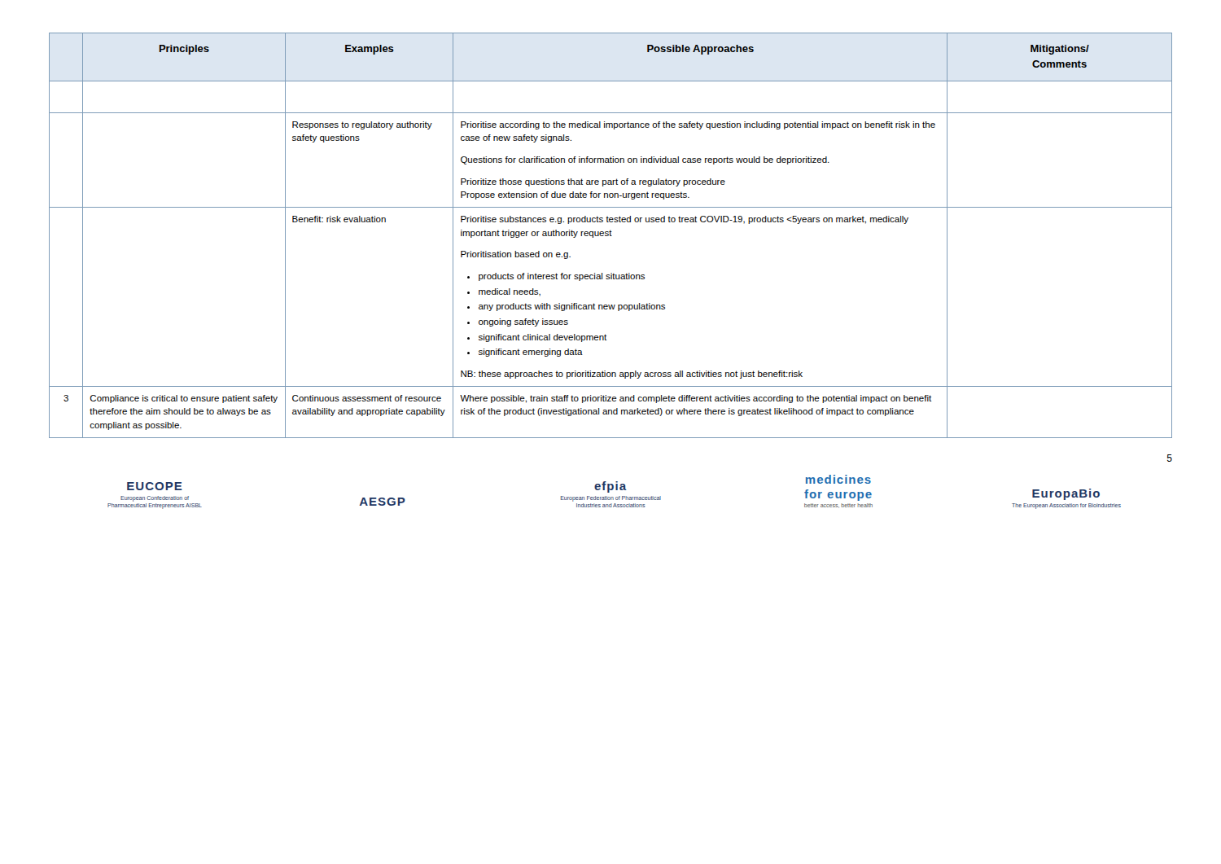| | Principles | Examples | Possible Approaches | Mitigations/ Comments |
| --- | --- | --- | --- | --- |
| | | Responses to regulatory authority safety questions | Prioritise according to the medical importance of the safety question including potential impact on benefit risk in the case of new safety signals. Questions for clarification of information on individual case reports would be deprioritized. Prioritize those questions that are part of a regulatory procedure Propose extension of due date for non-urgent requests. | |
| | | Benefit: risk evaluation | Prioritise substances e.g. products tested or used to treat COVID-19, products <5years on market, medically important trigger or authority request Prioritisation based on e.g. products of interest for special situations medical needs, any products with significant new populations ongoing safety issues significant clinical development significant emerging data NB: these approaches to prioritization apply across all activities not just benefit:risk | |
| 3 | Compliance is critical to ensure patient safety therefore the aim should be to always be as compliant as possible. | Continuous assessment of resource availability and appropriate capability | Where possible, train staff to prioritize and complete different activities according to the potential impact on benefit risk of the product (investigational and marketed) or where there is greatest likelihood of impact to compliance | |
5
EUCOPE
European Confederation of
Pharmaceutical Entrepreneurs AISBL
AESGP
efpia
European Federation of Pharmaceutical
Industries and Associations
medicines
for europe
better access, better health
EuropaBio
The European Association for Bioindustries